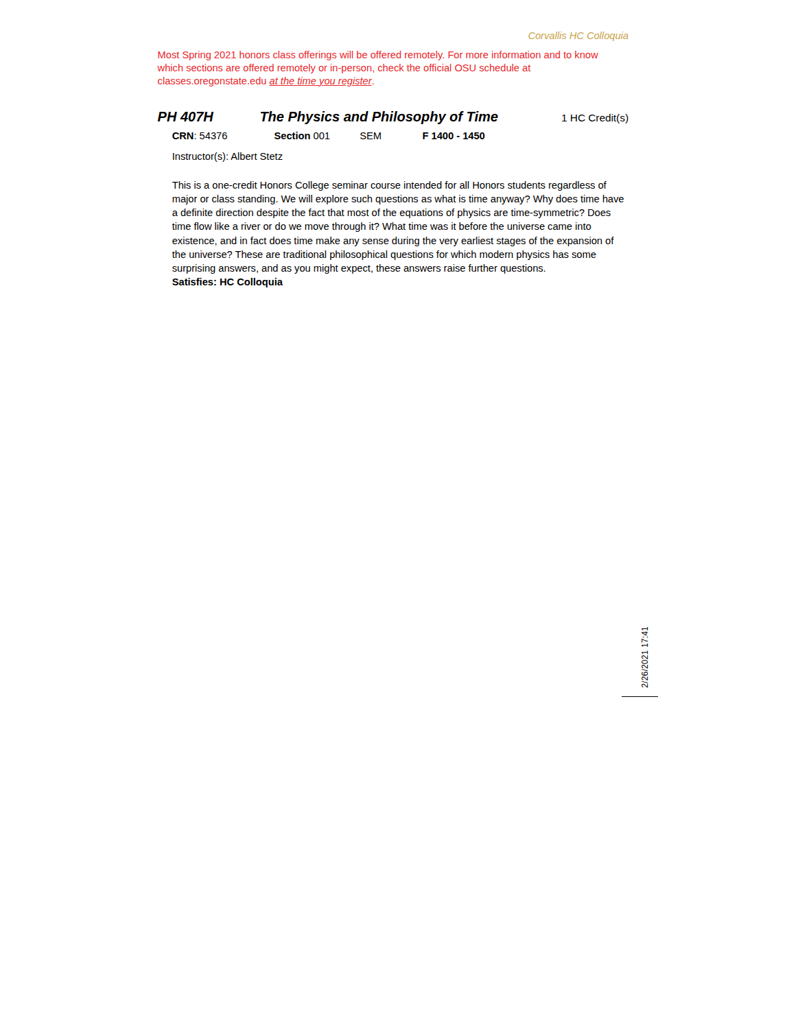Corvallis HC Colloquia
Most Spring 2021 honors class offerings will be offered remotely. For more information and to know which sections are offered remotely or in-person, check the official OSU schedule at classes.oregonstate.edu at the time you register.
PH 407H
The Physics and Philosophy of Time
1 HC Credit(s)
CRN: 54376
Section 001
SEM
F 1400 - 1450
Instructor(s): Albert Stetz
This is a one-credit Honors College seminar course intended for all Honors students regardless of major or class standing. We will explore such questions as what is time anyway? Why does time have a definite direction despite the fact that most of the equations of physics are time-symmetric? Does time flow like a river or do we move through it? What time was it before the universe came into existence, and in fact does time make any sense during the very earliest stages of the expansion of the universe? These are traditional philosophical questions for which modern physics has some surprising answers, and as you might expect, these answers raise further questions. Satisfies: HC Colloquia
2/26/2021 17:41